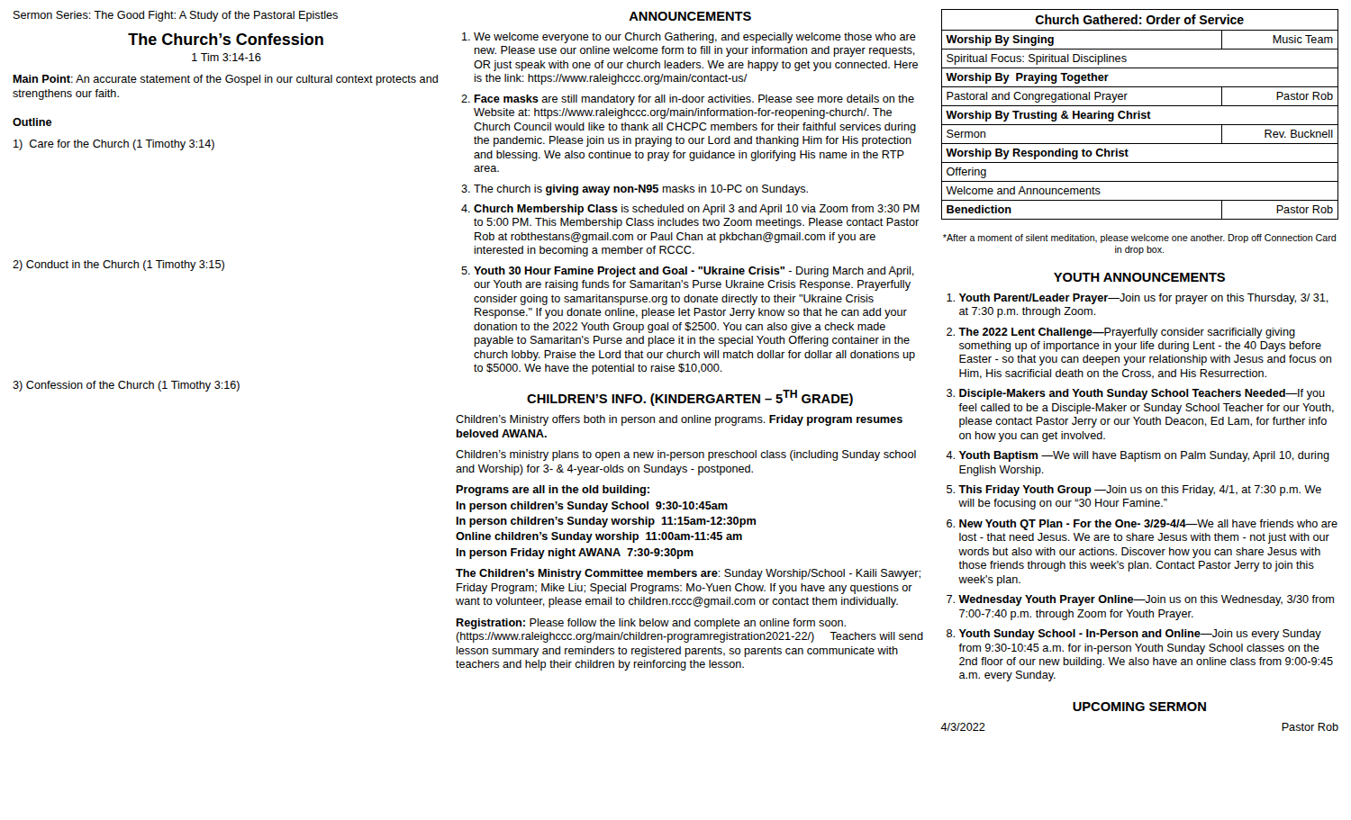Sermon Series: The Good Fight: A Study of the Pastoral Epistles
The Church’s Confession
1 Tim 3:14-16
Main Point: An accurate statement of the Gospel in our cultural context protects and strengthens our faith.
Outline
1) Care for the Church (1 Timothy 3:14)
2) Conduct in the Church (1 Timothy 3:15)
3) Confession of the Church (1 Timothy 3:16)
Announcements
We welcome everyone to our Church Gathering, and especially welcome those who are new. Please use our online welcome form to fill in your information and prayer requests, OR just speak with one of our church leaders. We are happy to get you connected. Here is the link: https://www.raleighccc.org/main/contact-us/
Face masks are still mandatory for all in-door activities. Please see more details on the Website at: https://www.raleighccc.org/main/information-for-reopening-church/. The Church Council would like to thank all CHCPC members for their faithful services during the pandemic. Please join us in praying to our Lord and thanking Him for His protection and blessing. We also continue to pray for guidance in glorifying His name in the RTP area.
The church is giving away non-N95 masks in 10-PC on Sundays.
Church Membership Class is scheduled on April 3 and April 10 via Zoom from 3:30 PM to 5:00 PM. This Membership Class includes two Zoom meetings. Please contact Pastor Rob at robthestans@gmail.com or Paul Chan at pkbchan@gmail.com if you are interested in becoming a member of RCCC.
Youth 30 Hour Famine Project and Goal - "Ukraine Crisis" - During March and April, our Youth are raising funds for Samaritan's Purse Ukraine Crisis Response. Prayerfully consider going to samaritanspurse.org to donate directly to their "Ukraine Crisis Response." If you donate online, please let Pastor Jerry know so that he can add your donation to the 2022 Youth Group goal of $2500. You can also give a check made payable to Samaritan's Purse and place it in the special Youth Offering container in the church lobby. Praise the Lord that our church will match dollar for dollar all donations up to $5000. We have the potential to raise $10,000.
Children’s Info. (Kindergarten – 5th Grade)
Children’s Ministry offers both in person and online programs. Friday program resumes beloved AWANA.
Children’s ministry plans to open a new in-person preschool class (including Sunday school and Worship) for 3- & 4-year-olds on Sundays - postponed.
Programs are all in the old building:
In person children’s Sunday School 9:30-10:45am
In person children’s Sunday worship 11:15am-12:30pm
Online children’s Sunday worship 11:00am-11:45 am
In person Friday night AWANA 7:30-9:30pm
The Children’s Ministry Committee members are: Sunday Worship/School - Kaili Sawyer; Friday Program; Mike Liu; Special Programs: Mo-Yuen Chow. If you have any questions or want to volunteer, please email to children.rccc@gmail.com or contact them individually.
Registration: Please follow the link below and complete an online form soon.(https://www.raleighccc.org/main/children-programregistration2021-22/) Teachers will send lesson summary and reminders to registered parents, so parents can communicate with teachers and help their children by reinforcing the lesson.
| Church Gathered: Order of Service |
| --- |
| Worship By Singing | Music Team |
| Spiritual Focus: Spiritual Disciplines |
| Worship By Praying Together |
| Pastoral and Congregational Prayer | Pastor Rob |
| Worship By Trusting & Hearing Christ |
| Sermon | Rev. Bucknell |
| Worship By Responding to Christ |
| Offering |
| Welcome and Announcements |
| Benediction | Pastor Rob |
*After a moment of silent meditation, please welcome one another. Drop off Connection Card in drop box.
Youth Announcements
Youth Parent/Leader Prayer—Join us for prayer on this Thursday, 3/ 31, at 7:30 p.m. through Zoom.
The 2022 Lent Challenge—Prayerfully consider sacrificially giving something up of importance in your life during Lent - the 40 Days before Easter - so that you can deepen your relationship with Jesus and focus on Him, His sacrificial death on the Cross, and His Resurrection.
Disciple-Makers and Youth Sunday School Teachers Needed—If you feel called to be a Disciple-Maker or Sunday School Teacher for our Youth, please contact Pastor Jerry or our Youth Deacon, Ed Lam, for further info on how you can get involved.
Youth Baptism —We will have Baptism on Palm Sunday, April 10, during English Worship.
This Friday Youth Group —Join us on this Friday, 4/1, at 7:30 p.m. We will be focusing on our “30 Hour Famine.”
New Youth QT Plan - For the One- 3/29-4/4—We all have friends who are lost - that need Jesus. We are to share Jesus with them - not just with our words but also with our actions. Discover how you can share Jesus with those friends through this week's plan. Contact Pastor Jerry to join this week's plan.
Wednesday Youth Prayer Online—Join us on this Wednesday, 3/30 from 7:00-7:40 p.m. through Zoom for Youth Prayer.
Youth Sunday School - In-Person and Online—Join us every Sunday from 9:30-10:45 a.m. for in-person Youth Sunday School classes on the 2nd floor of our new building. We also have an online class from 9:00-9:45 a.m. every Sunday.
Upcoming Sermon
4/3/2022 Pastor Rob